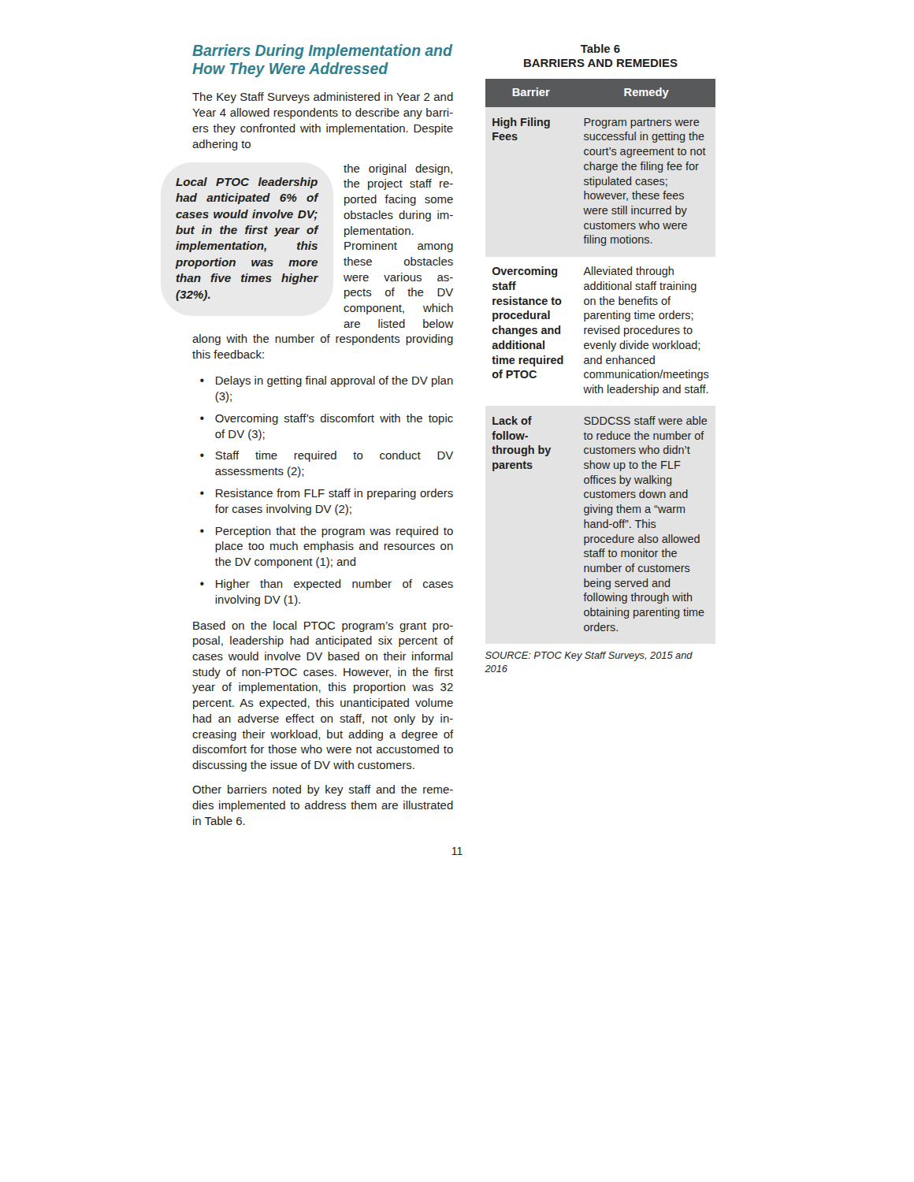Barriers During Implementation and How They Were Addressed
The Key Staff Surveys administered in Year 2 and Year 4 allowed respondents to describe any barriers they confronted with implementation. Despite adhering to
Local PTOC leadership had anticipated 6% of cases would involve DV; but in the first year of implementation, this proportion was more than five times higher (32%).
the original design, the project staff reported facing some obstacles during implementation. Prominent among these obstacles were various aspects of the DV component, which are listed below along with the number of respondents providing this feedback:
Delays in getting final approval of the DV plan (3);
Overcoming staff’s discomfort with the topic of DV (3);
Staff time required to conduct DV assessments (2);
Resistance from FLF staff in preparing orders for cases involving DV (2);
Perception that the program was required to place too much emphasis and resources on the DV component (1); and
Higher than expected number of cases involving DV (1).
Based on the local PTOC program’s grant proposal, leadership had anticipated six percent of cases would involve DV based on their informal study of non-PTOC cases. However, in the first year of implementation, this proportion was 32 percent. As expected, this unanticipated volume had an adverse effect on staff, not only by increasing their workload, but adding a degree of discomfort for those who were not accustomed to discussing the issue of DV with customers.
Other barriers noted by key staff and the remedies implemented to address them are illustrated in Table 6.
Table 6
BARRIERS AND REMEDIES
| Barrier | Remedy |
| --- | --- |
| High Filing Fees | Program partners were successful in getting the court’s agreement to not charge the filing fee for stipulated cases; however, these fees were still incurred by customers who were filing motions. |
| Overcoming staff resistance to procedural changes and additional time required of PTOC | Alleviated through additional staff training on the benefits of parenting time orders; revised procedures to evenly divide workload; and enhanced communication/meetings with leadership and staff. |
| Lack of follow-through by parents | SDDCSS staff were able to reduce the number of customers who didn’t show up to the FLF offices by walking customers down and giving them a “warm hand-off”. This procedure also allowed staff to monitor the number of customers being served and following through with obtaining parenting time orders. |
SOURCE: PTOC Key Staff Surveys, 2015 and 2016
11